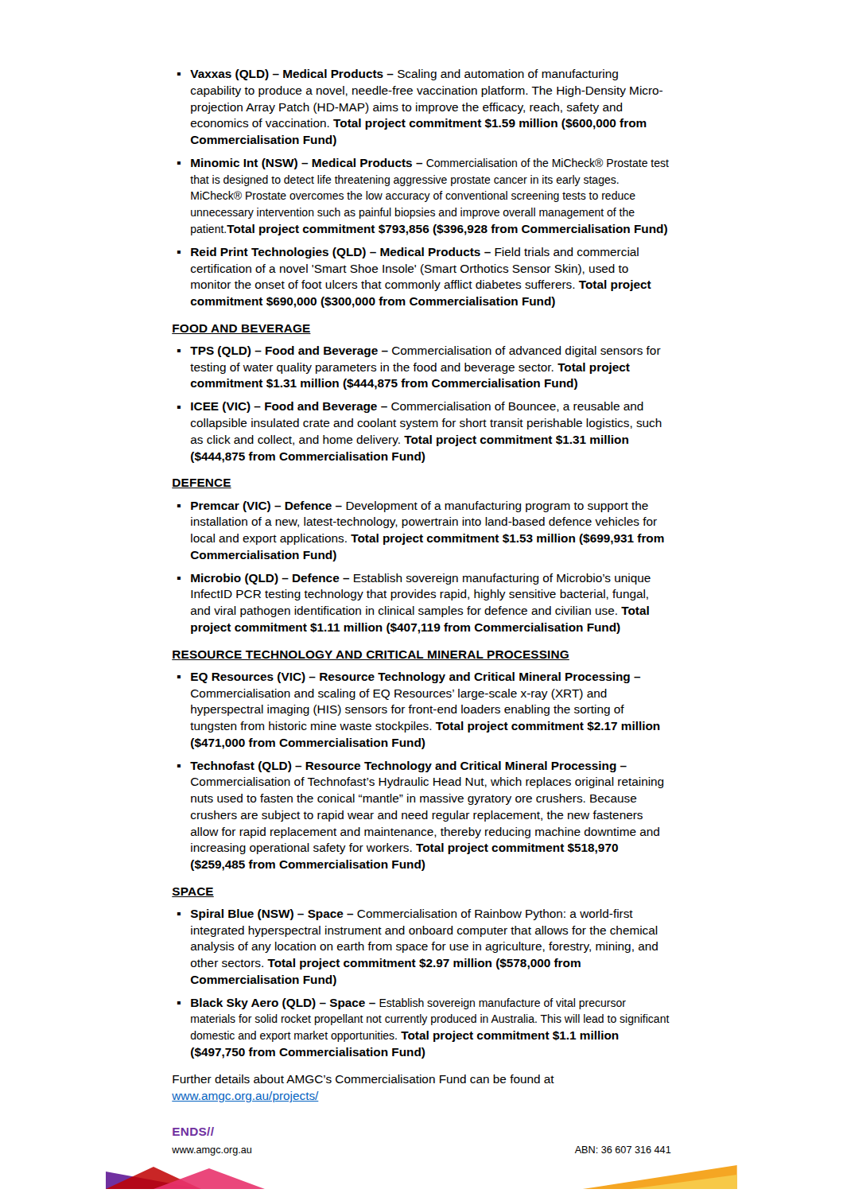Vaxxas (QLD) – Medical Products – Scaling and automation of manufacturing capability to produce a novel, needle-free vaccination platform. The High-Density Micro-projection Array Patch (HD-MAP) aims to improve the efficacy, reach, safety and economics of vaccination. Total project commitment $1.59 million ($600,000 from Commercialisation Fund)
Minomic Int (NSW) – Medical Products – Commercialisation of the MiCheck® Prostate test that is designed to detect life threatening aggressive prostate cancer in its early stages. MiCheck® Prostate overcomes the low accuracy of conventional screening tests to reduce unnecessary intervention such as painful biopsies and improve overall management of the patient. Total project commitment $793,856 ($396,928 from Commercialisation Fund)
Reid Print Technologies (QLD) – Medical Products – Field trials and commercial certification of a novel 'Smart Shoe Insole' (Smart Orthotics Sensor Skin), used to monitor the onset of foot ulcers that commonly afflict diabetes sufferers. Total project commitment $690,000 ($300,000 from Commercialisation Fund)
FOOD AND BEVERAGE
TPS (QLD) – Food and Beverage – Commercialisation of advanced digital sensors for testing of water quality parameters in the food and beverage sector. Total project commitment $1.31 million ($444,875 from Commercialisation Fund)
ICEE (VIC) – Food and Beverage – Commercialisation of Bouncee, a reusable and collapsible insulated crate and coolant system for short transit perishable logistics, such as click and collect, and home delivery. Total project commitment $1.31 million ($444,875 from Commercialisation Fund)
DEFENCE
Premcar (VIC) – Defence – Development of a manufacturing program to support the installation of a new, latest-technology, powertrain into land-based defence vehicles for local and export applications. Total project commitment $1.53 million ($699,931 from Commercialisation Fund)
Microbio (QLD) – Defence – Establish sovereign manufacturing of Microbio’s unique InfectID PCR testing technology that provides rapid, highly sensitive bacterial, fungal, and viral pathogen identification in clinical samples for defence and civilian use. Total project commitment $1.11 million ($407,119 from Commercialisation Fund)
RESOURCE TECHNOLOGY AND CRITICAL MINERAL PROCESSING
EQ Resources (VIC) – Resource Technology and Critical Mineral Processing – Commercialisation and scaling of EQ Resources’ large-scale x-ray (XRT) and hyperspectral imaging (HIS) sensors for front-end loaders enabling the sorting of tungsten from historic mine waste stockpiles. Total project commitment $2.17 million ($471,000 from Commercialisation Fund)
Technofast (QLD) – Resource Technology and Critical Mineral Processing – Commercialisation of Technofast’s Hydraulic Head Nut, which replaces original retaining nuts used to fasten the conical “mantle” in massive gyratory ore crushers. Because crushers are subject to rapid wear and need regular replacement, the new fasteners allow for rapid replacement and maintenance, thereby reducing machine downtime and increasing operational safety for workers. Total project commitment $518,970 ($259,485 from Commercialisation Fund)
SPACE
Spiral Blue (NSW) – Space – Commercialisation of Rainbow Python: a world-first integrated hyperspectral instrument and onboard computer that allows for the chemical analysis of any location on earth from space for use in agriculture, forestry, mining, and other sectors. Total project commitment $2.97 million ($578,000 from Commercialisation Fund)
Black Sky Aero (QLD) – Space – Establish sovereign manufacture of vital precursor materials for solid rocket propellant not currently produced in Australia. This will lead to significant domestic and export market opportunities. Total project commitment $1.1 million ($497,750 from Commercialisation Fund)
Further details about AMGC’s Commercialisation Fund can be found at www.amgc.org.au/projects/
ENDS//
www.amgc.org.au ABN: 36 607 316 441